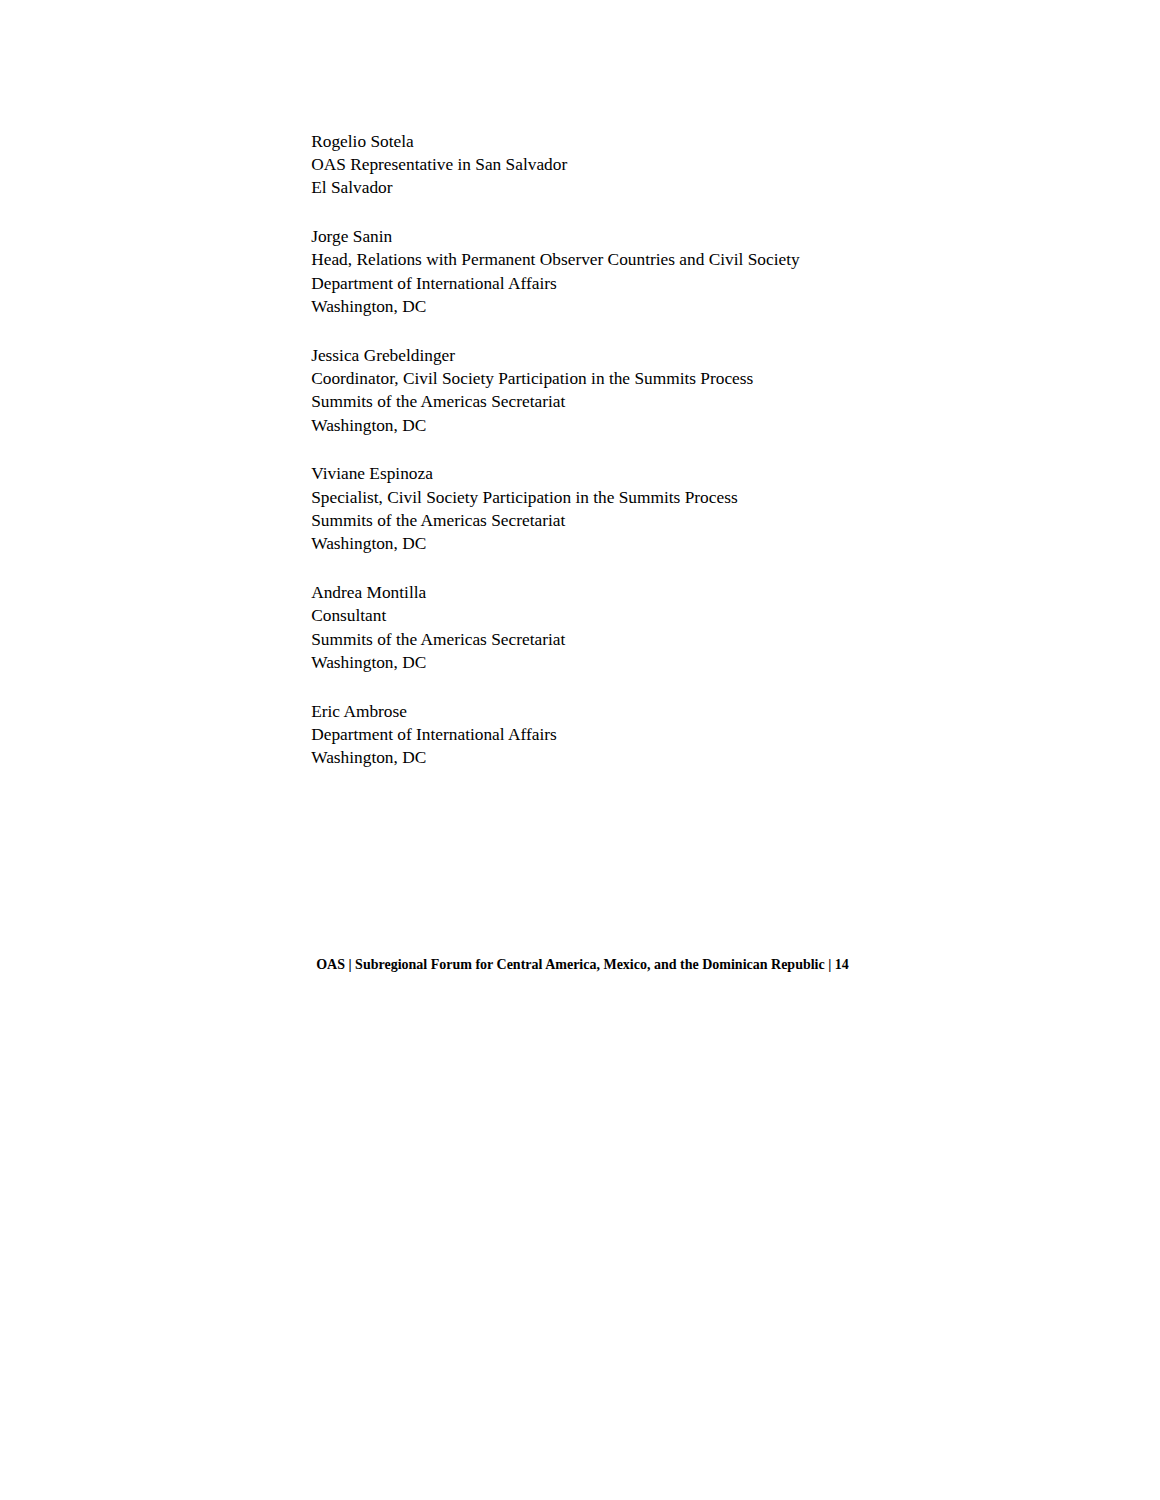Rogelio Sotela
OAS Representative in San Salvador
El Salvador
Jorge Sanin
Head, Relations with Permanent Observer Countries and Civil Society
Department of International Affairs
Washington, DC
Jessica Grebeldinger
Coordinator, Civil Society Participation in the Summits Process
Summits of the Americas Secretariat
Washington, DC
Viviane Espinoza
Specialist, Civil Society Participation in the Summits Process
Summits of the Americas Secretariat
Washington, DC
Andrea Montilla
Consultant
Summits of the Americas Secretariat
Washington, DC
Eric Ambrose
Department of International Affairs
Washington, DC
OAS | Subregional Forum for Central America, Mexico, and the Dominican Republic | 14